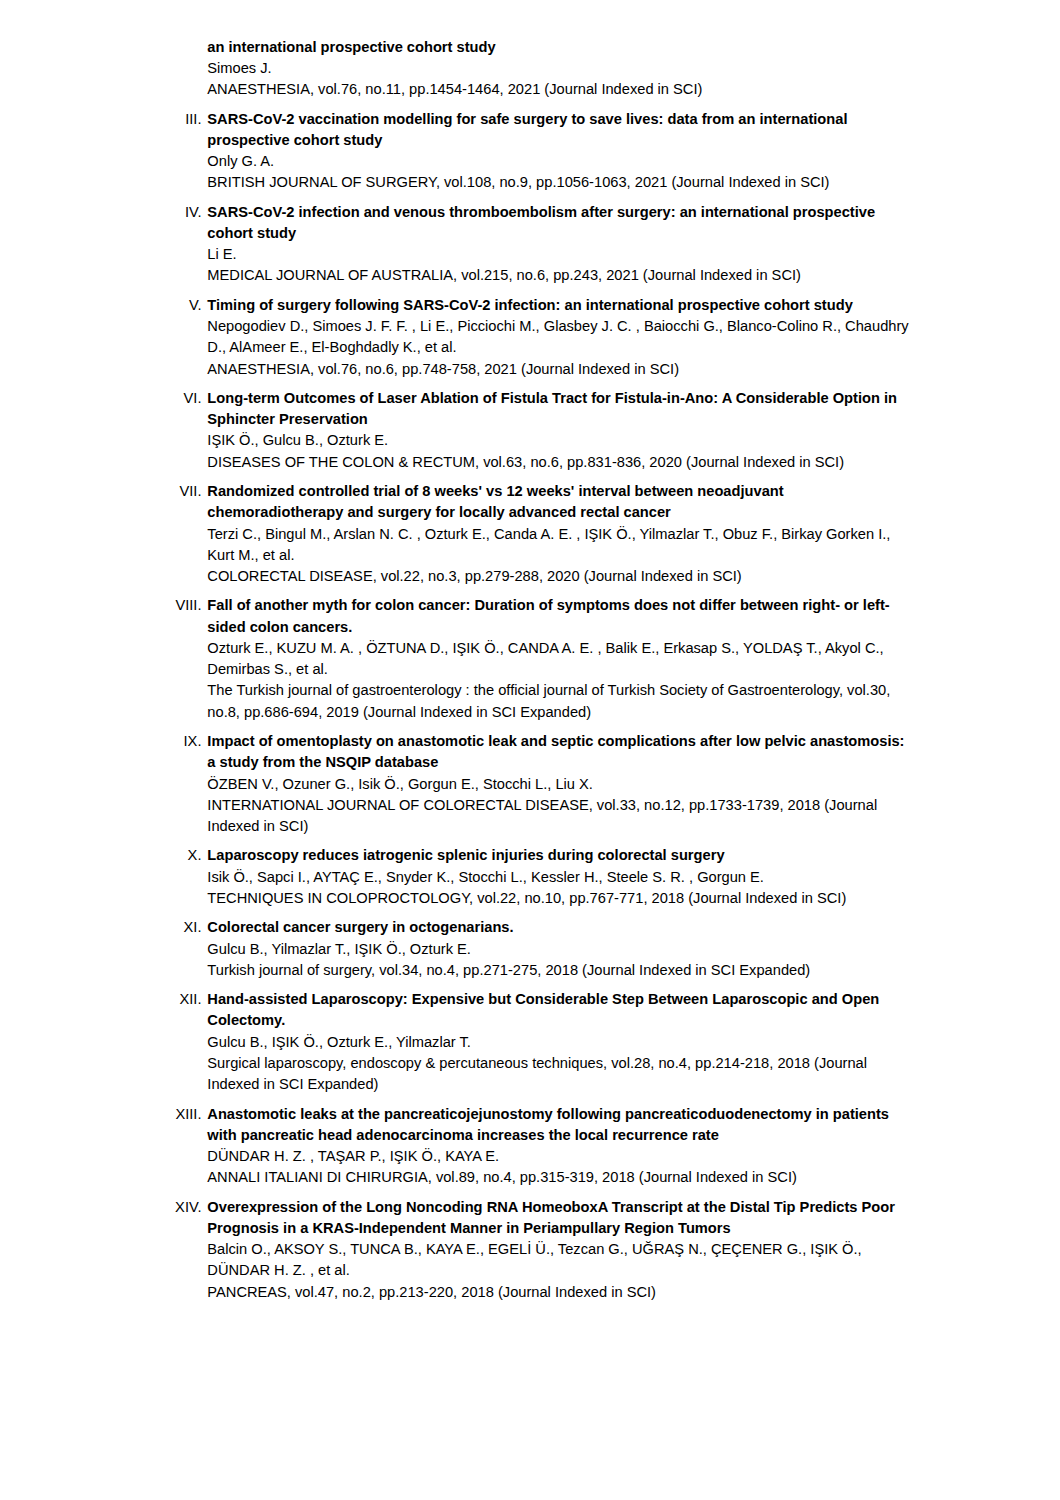an international prospective cohort study
Simoes J.
ANAESTHESIA, vol.76, no.11, pp.1454-1464, 2021 (Journal Indexed in SCI)
III.
SARS-CoV-2 vaccination modelling for safe surgery to save lives: data from an international prospective cohort study
Only G. A.
BRITISH JOURNAL OF SURGERY, vol.108, no.9, pp.1056-1063, 2021 (Journal Indexed in SCI)
IV.
SARS-CoV-2 infection and venous thromboembolism after surgery: an international prospective cohort study
Li E.
MEDICAL JOURNAL OF AUSTRALIA, vol.215, no.6, pp.243, 2021 (Journal Indexed in SCI)
V.
Timing of surgery following SARS-CoV-2 infection: an international prospective cohort study
Nepogodiev D., Simoes J. F. F. , Li E., Picciochi M., Glasbey J. C. , Baiocchi G., Blanco-Colino R., Chaudhry D., AlAmeer E., El-Boghdadly K., et al.
ANAESTHESIA, vol.76, no.6, pp.748-758, 2021 (Journal Indexed in SCI)
VI.
Long-term Outcomes of Laser Ablation of Fistula Tract for Fistula-in-Ano: A Considerable Option in Sphincter Preservation
IŞIK Ö., Gulcu B., Ozturk E.
DISEASES OF THE COLON & RECTUM, vol.63, no.6, pp.831-836, 2020 (Journal Indexed in SCI)
VII.
Randomized controlled trial of 8 weeks' vs 12 weeks' interval between neoadjuvant chemoradiotherapy and surgery for locally advanced rectal cancer
Terzi C., Bingul M., Arslan N. C. , Ozturk E., Canda A. E. , IŞIK Ö., Yilmazlar T., Obuz F., Birkay Gorken I., Kurt M., et al.
COLORECTAL DISEASE, vol.22, no.3, pp.279-288, 2020 (Journal Indexed in SCI)
VIII.
Fall of another myth for colon cancer: Duration of symptoms does not differ between right- or left-sided colon cancers.
Ozturk E., KUZU M. A. , ÖZTUNA D., IŞIK Ö., CANDA A. E. , Balik E., Erkasap S., YOLDAŞ T., Akyol C., Demirbas S., et al.
The Turkish journal of gastroenterology : the official journal of Turkish Society of Gastroenterology, vol.30, no.8, pp.686-694, 2019 (Journal Indexed in SCI Expanded)
IX.
Impact of omentoplasty on anastomotic leak and septic complications after low pelvic anastomosis: a study from the NSQIP database
ÖZBEN V., Ozuner G., Isik Ö., Gorgun E., Stocchi L., Liu X.
INTERNATIONAL JOURNAL OF COLORECTAL DISEASE, vol.33, no.12, pp.1733-1739, 2018 (Journal Indexed in SCI)
X.
Laparoscopy reduces iatrogenic splenic injuries during colorectal surgery
Isik Ö., Sapci I., AYTAÇ E., Snyder K., Stocchi L., Kessler H., Steele S. R. , Gorgun E.
TECHNIQUES IN COLOPROCTOLOGY, vol.22, no.10, pp.767-771, 2018 (Journal Indexed in SCI)
XI.
Colorectal cancer surgery in octogenarians.
Gulcu B., Yilmazlar T., IŞIK Ö., Ozturk E.
Turkish journal of surgery, vol.34, no.4, pp.271-275, 2018 (Journal Indexed in SCI Expanded)
XII.
Hand-assisted Laparoscopy: Expensive but Considerable Step Between Laparoscopic and Open Colectomy.
Gulcu B., IŞIK Ö., Ozturk E., Yilmazlar T.
Surgical laparoscopy, endoscopy & percutaneous techniques, vol.28, no.4, pp.214-218, 2018 (Journal Indexed in SCI Expanded)
XIII.
Anastomotic leaks at the pancreaticojejunostomy following pancreaticoduodenectomy in patients with pancreatic head adenocarcinoma increases the local recurrence rate
DÜNDAR H. Z. , TAŞAR P., IŞIK Ö., KAYA E.
ANNALI ITALIANI DI CHIRURGIA, vol.89, no.4, pp.315-319, 2018 (Journal Indexed in SCI)
XIV.
Overexpression of the Long Noncoding RNA HomeoboxA Transcript at the Distal Tip Predicts Poor Prognosis in a KRAS-Independent Manner in Periampullary Region Tumors
Balcin O., AKSOY S., TUNCA B., KAYA E., EGELİ Ü., Tezcan G., UĞRAŞ N., ÇEÇENER G., IŞIK Ö., DÜNDAR H. Z. , et al.
PANCREAS, vol.47, no.2, pp.213-220, 2018 (Journal Indexed in SCI)